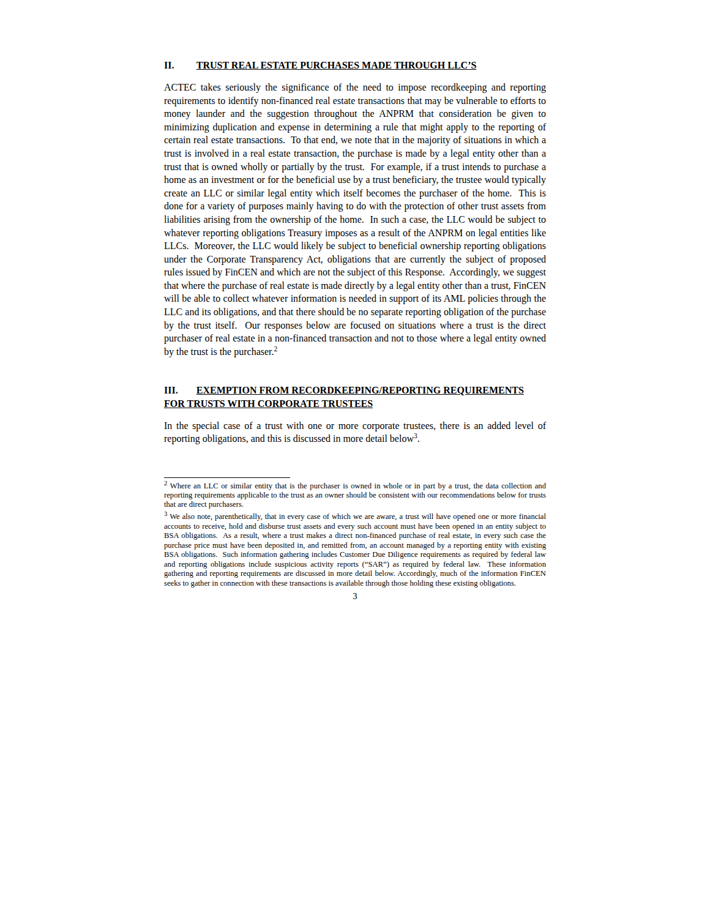II. TRUST REAL ESTATE PURCHASES MADE THROUGH LLC’S
ACTEC takes seriously the significance of the need to impose recordkeeping and reporting requirements to identify non-financed real estate transactions that may be vulnerable to efforts to money launder and the suggestion throughout the ANPRM that consideration be given to minimizing duplication and expense in determining a rule that might apply to the reporting of certain real estate transactions. To that end, we note that in the majority of situations in which a trust is involved in a real estate transaction, the purchase is made by a legal entity other than a trust that is owned wholly or partially by the trust. For example, if a trust intends to purchase a home as an investment or for the beneficial use by a trust beneficiary, the trustee would typically create an LLC or similar legal entity which itself becomes the purchaser of the home. This is done for a variety of purposes mainly having to do with the protection of other trust assets from liabilities arising from the ownership of the home. In such a case, the LLC would be subject to whatever reporting obligations Treasury imposes as a result of the ANPRM on legal entities like LLCs. Moreover, the LLC would likely be subject to beneficial ownership reporting obligations under the Corporate Transparency Act, obligations that are currently the subject of proposed rules issued by FinCEN and which are not the subject of this Response. Accordingly, we suggest that where the purchase of real estate is made directly by a legal entity other than a trust, FinCEN will be able to collect whatever information is needed in support of its AML policies through the LLC and its obligations, and that there should be no separate reporting obligation of the purchase by the trust itself. Our responses below are focused on situations where a trust is the direct purchaser of real estate in a non-financed transaction and not to those where a legal entity owned by the trust is the purchaser.2
III. EXEMPTION FROM RECORDKEEPING/REPORTING REQUIREMENTS FOR TRUSTS WITH CORPORATE TRUSTEES
In the special case of a trust with one or more corporate trustees, there is an added level of reporting obligations, and this is discussed in more detail below3.
2 Where an LLC or similar entity that is the purchaser is owned in whole or in part by a trust, the data collection and reporting requirements applicable to the trust as an owner should be consistent with our recommendations below for trusts that are direct purchasers.
3 We also note, parenthetically, that in every case of which we are aware, a trust will have opened one or more financial accounts to receive, hold and disburse trust assets and every such account must have been opened in an entity subject to BSA obligations. As a result, where a trust makes a direct non-financed purchase of real estate, in every such case the purchase price must have been deposited in, and remitted from, an account managed by a reporting entity with existing BSA obligations. Such information gathering includes Customer Due Diligence requirements as required by federal law and reporting obligations include suspicious activity reports (“SAR”) as required by federal law. These information gathering and reporting requirements are discussed in more detail below. Accordingly, much of the information FinCEN seeks to gather in connection with these transactions is available through those holding these existing obligations.
3